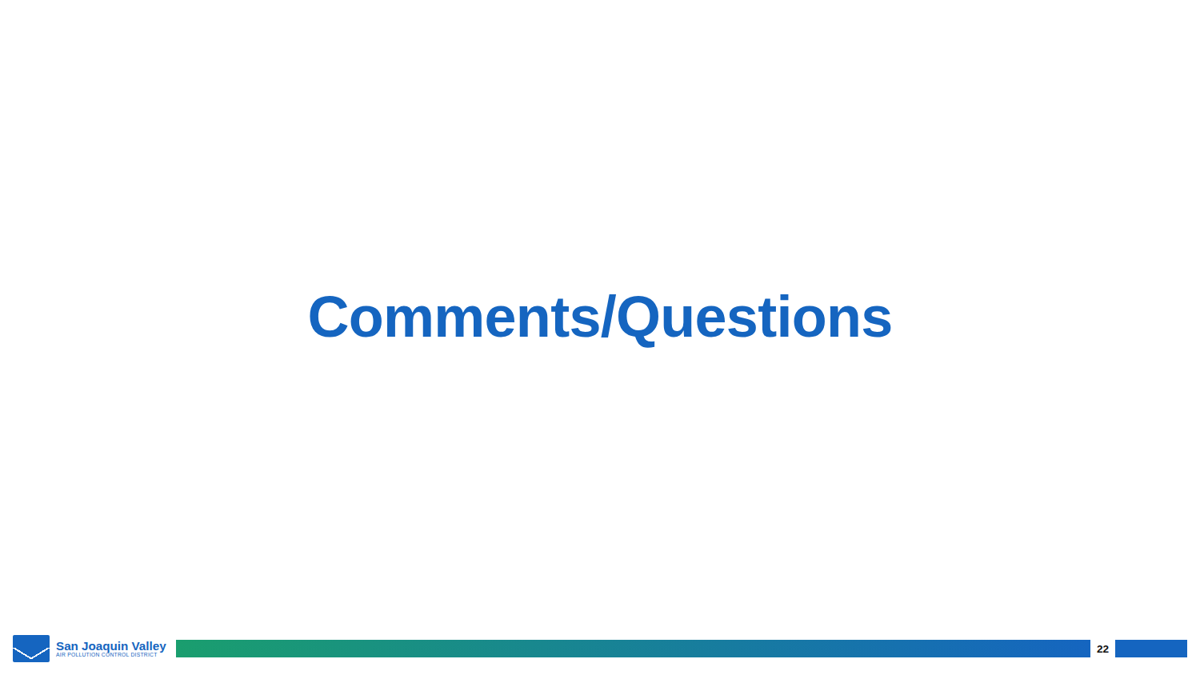Comments/Questions
San Joaquin Valley
Air Pollution Control District
22